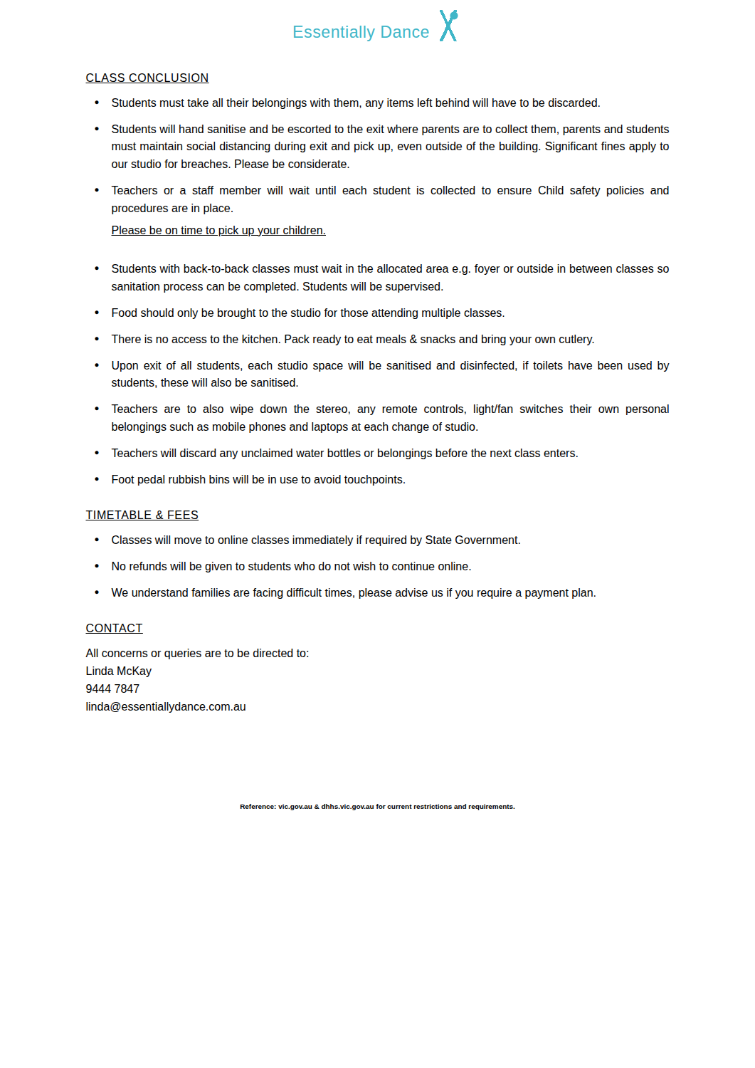Essentially Dance
Class Conclusion
Students must take all their belongings with them, any items left behind will have to be discarded.
Students will hand sanitise and be escorted to the exit where parents are to collect them, parents and students must maintain social distancing during exit and pick up, even outside of the building. Significant fines apply to our studio for breaches. Please be considerate.
Teachers or a staff member will wait until each student is collected to ensure Child safety policies and procedures are in place. Please be on time to pick up your children.
Students with back-to-back classes must wait in the allocated area e.g. foyer or outside in between classes so sanitation process can be completed. Students will be supervised.
Food should only be brought to the studio for those attending multiple classes.
There is no access to the kitchen. Pack ready to eat meals & snacks and bring your own cutlery.
Upon exit of all students, each studio space will be sanitised and disinfected, if toilets have been used by students, these will also be sanitised.
Teachers are to also wipe down the stereo, any remote controls, light/fan switches their own personal belongings such as mobile phones and laptops at each change of studio.
Teachers will discard any unclaimed water bottles or belongings before the next class enters.
Foot pedal rubbish bins will be in use to avoid touchpoints.
Timetable & Fees
Classes will move to online classes immediately if required by State Government.
No refunds will be given to students who do not wish to continue online.
We understand families are facing difficult times, please advise us if you require a payment plan.
Contact
All concerns or queries are to be directed to:
Linda McKay
9444 7847
linda@essentiallydance.com.au
Reference: vic.gov.au & dhhs.vic.gov.au for current restrictions and requirements.